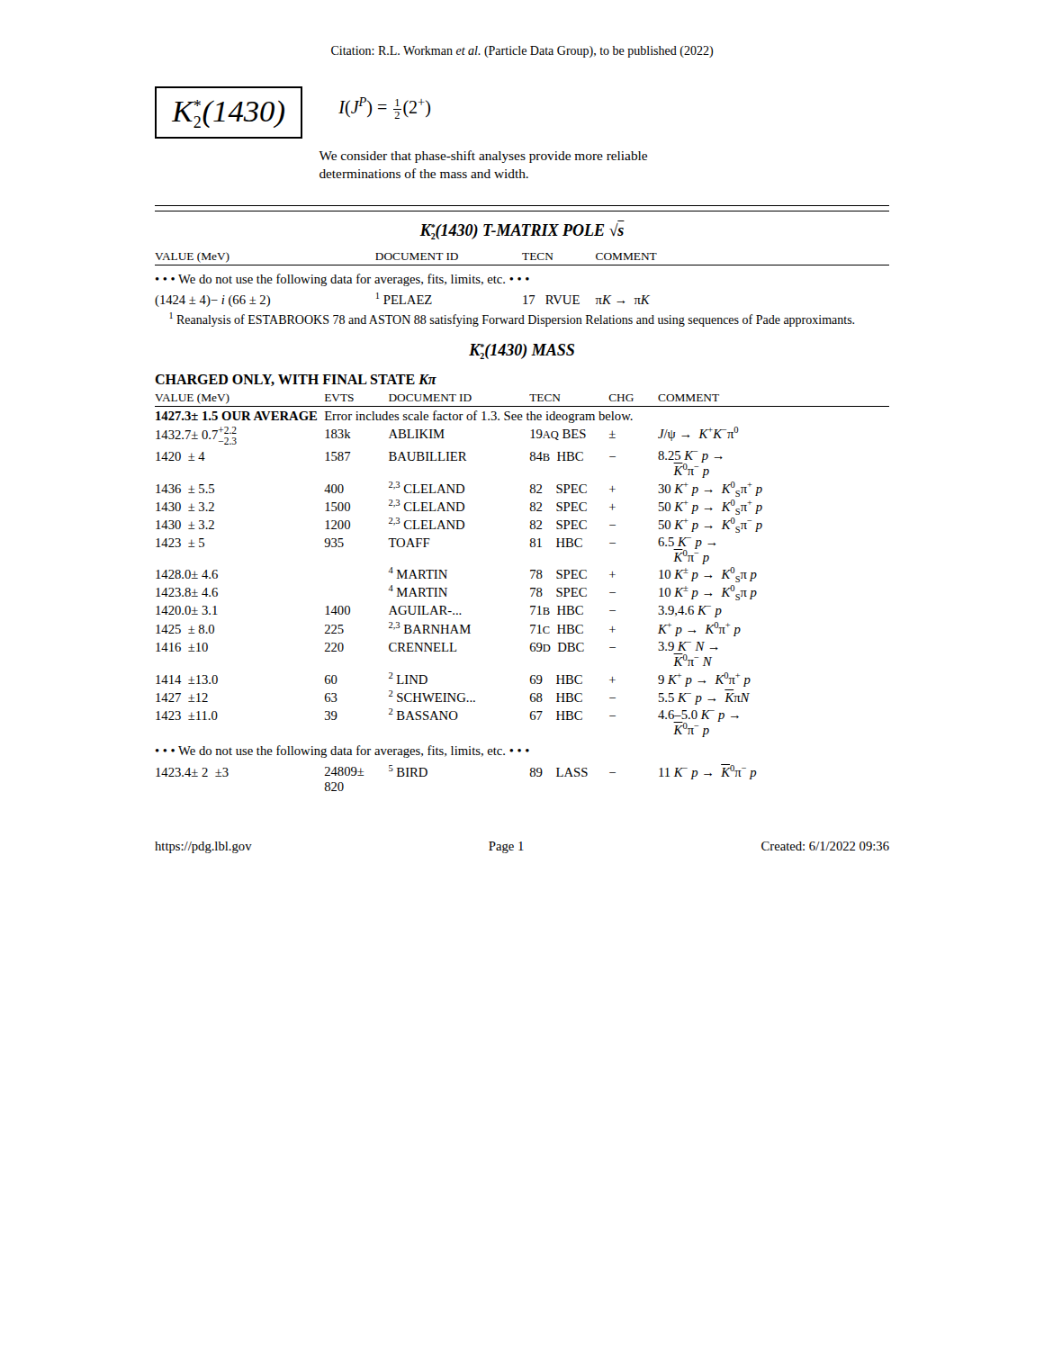Citation: R.L. Workman et al. (Particle Data Group), to be published (2022)
K*2(1430)
I(JP) = 12(2+)
We consider that phase-shift analyses provide more reliable determinations of the mass and width.
K*2(1430) T-MATRIX POLE √s
| VALUE (MeV) | DOCUMENT ID | TECN | COMMENT |
| --- | --- | --- | --- |
| • • • We do not use the following data for averages, fits, limits, etc. • • • |
| (1424 ± 4)− i (66 ± 2) | 1 PELAEZ | 17 RVUE | π K → π K |
1 Reanalysis of ESTABROOKS 78 and ASTON 88 satisfying Forward Dispersion Relations and using sequences of Pade approximants.
K*2(1430) MASS
CHARGED ONLY, WITH FINAL STATE Kπ
| VALUE (MeV) | EVTS | DOCUMENT ID | TECN | CHG | COMMENT |
| --- | --- | --- | --- | --- | --- |
| 1427.3± 1.5 OUR AVERAGE | Error includes scale factor of 1.3. See the ideogram below. |
| 1432.7± 0.7 +2.2 −2.3 | 183k | ABLIKIM | 19 AQ BES | ± | J /ψ → K + K − π 0 |
| 1420 ± 4 | 1587 | BAUBILLIER | 84 B HBC | − | 8.25 K − p → K 0 π − p |
| 1436 ± 5.5 | 400 | 2,3 CLELAND | 82 SPEC | + | 30 K + p → K 0 S π + p |
| 1430 ± 3.2 | 1500 | 2,3 CLELAND | 82 SPEC | + | 50 K + p → K 0 S π + p |
| 1430 ± 3.2 | 1200 | 2,3 CLELAND | 82 SPEC | − | 50 K + p → K 0 S π − p |
| 1423 ± 5 | 935 | TOAFF | 81 HBC | − | 6.5 K − p → K 0 π − p |
| 1428.0± 4.6 | | 4 MARTIN | 78 SPEC | + | 10 K ± p → K 0 S π p |
| 1423.8± 4.6 | | 4 MARTIN | 78 SPEC | − | 10 K ± p → K 0 S π p |
| 1420.0± 3.1 | 1400 | AGUILAR-... | 71 B HBC | − | 3.9,4.6 K − p |
| 1425 ± 8.0 | 225 | 2,3 BARNHAM | 71 C HBC | + | K + p → K 0 π + p |
| 1416 ±10 | 220 | CRENNELL | 69 D DBC | − | 3.9 K − N → K 0 π − N |
| 1414 ±13.0 | 60 | 2 LIND | 69 HBC | + | 9 K + p → K 0 π + p |
| 1427 ±12 | 63 | 2 SCHWEING... | 68 HBC | − | 5.5 K − p → K π N |
| 1423 ±11.0 | 39 | 2 BASSANO | 67 HBC | − | 4.6–5.0 K − p → K 0 π − p |
| • • • We do not use the following data for averages, fits, limits, etc. • • • |
| 1423.4± 2 ±3 | 24809± 820 | 5 BIRD | 89 LASS | − | 11 K − p → K 0 π − p |
https://pdg.lbl.gov Page 1 Created: 6/1/2022 09:36